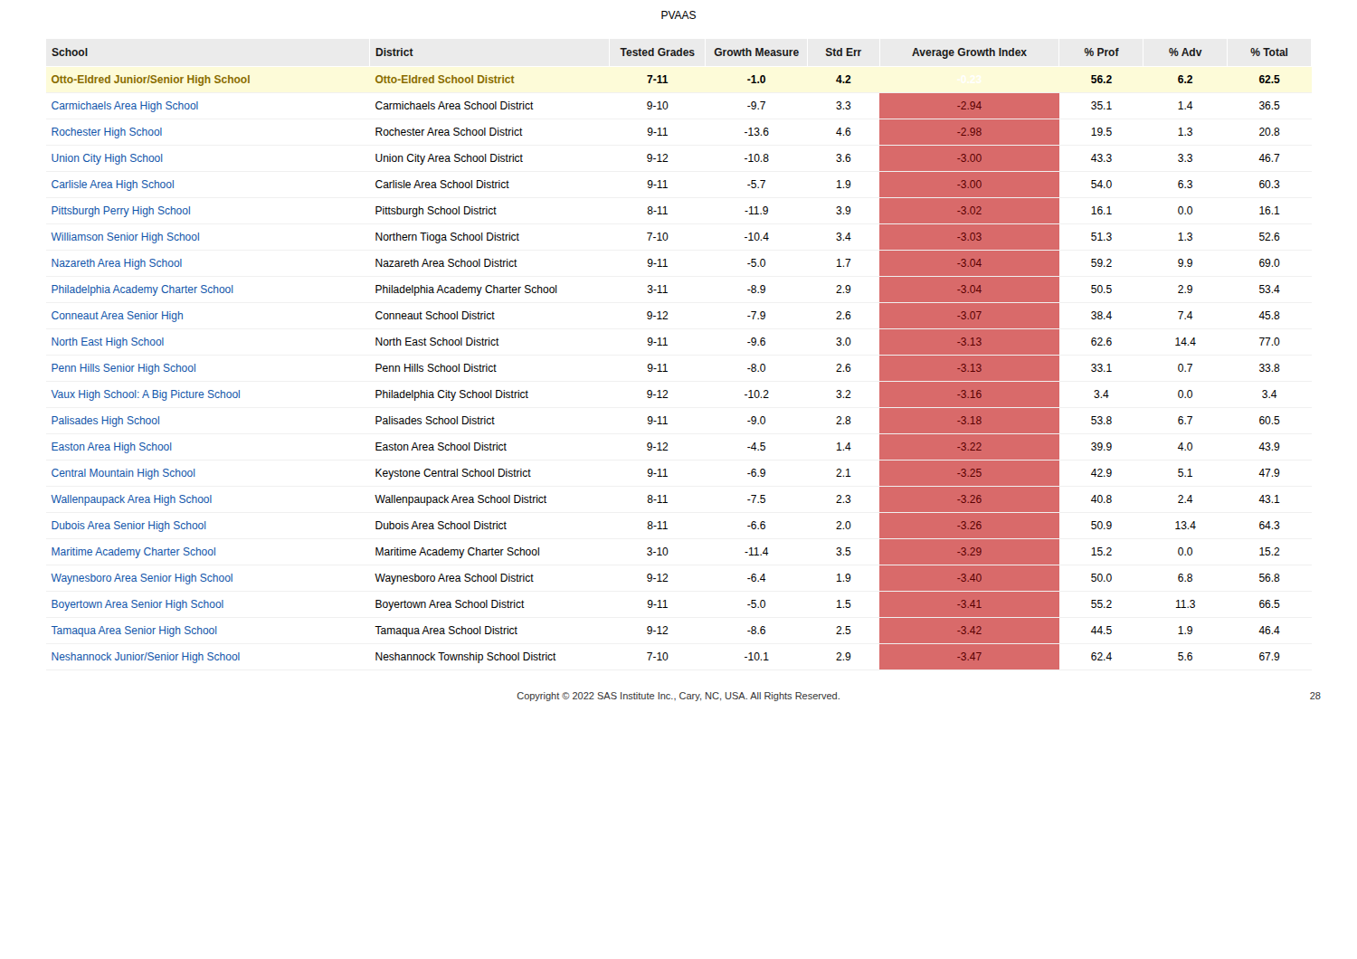PVAAS
| School | District | Tested Grades | Growth Measure | Std Err | Average Growth Index | % Prof | % Adv | % Total |
| --- | --- | --- | --- | --- | --- | --- | --- | --- |
| Otto-Eldred Junior/Senior High School | Otto-Eldred School District | 7-11 | -1.0 | 4.2 | -0.23 | 56.2 | 6.2 | 62.5 |
| Carmichaels Area High School | Carmichaels Area School District | 9-10 | -9.7 | 3.3 | -2.94 | 35.1 | 1.4 | 36.5 |
| Rochester High School | Rochester Area School District | 9-11 | -13.6 | 4.6 | -2.98 | 19.5 | 1.3 | 20.8 |
| Union City High School | Union City Area School District | 9-12 | -10.8 | 3.6 | -3.00 | 43.3 | 3.3 | 46.7 |
| Carlisle Area High School | Carlisle Area School District | 9-11 | -5.7 | 1.9 | -3.00 | 54.0 | 6.3 | 60.3 |
| Pittsburgh Perry High School | Pittsburgh School District | 8-11 | -11.9 | 3.9 | -3.02 | 16.1 | 0.0 | 16.1 |
| Williamson Senior High School | Northern Tioga School District | 7-10 | -10.4 | 3.4 | -3.03 | 51.3 | 1.3 | 52.6 |
| Nazareth Area High School | Nazareth Area School District | 9-11 | -5.0 | 1.7 | -3.04 | 59.2 | 9.9 | 69.0 |
| Philadelphia Academy Charter School | Philadelphia Academy Charter School | 3-11 | -8.9 | 2.9 | -3.04 | 50.5 | 2.9 | 53.4 |
| Conneaut Area Senior High | Conneaut School District | 9-12 | -7.9 | 2.6 | -3.07 | 38.4 | 7.4 | 45.8 |
| North East High School | North East School District | 9-11 | -9.6 | 3.0 | -3.13 | 62.6 | 14.4 | 77.0 |
| Penn Hills Senior High School | Penn Hills School District | 9-11 | -8.0 | 2.6 | -3.13 | 33.1 | 0.7 | 33.8 |
| Vaux High School: A Big Picture School | Philadelphia City School District | 9-12 | -10.2 | 3.2 | -3.16 | 3.4 | 0.0 | 3.4 |
| Palisades High School | Palisades School District | 9-11 | -9.0 | 2.8 | -3.18 | 53.8 | 6.7 | 60.5 |
| Easton Area High School | Easton Area School District | 9-12 | -4.5 | 1.4 | -3.22 | 39.9 | 4.0 | 43.9 |
| Central Mountain High School | Keystone Central School District | 9-11 | -6.9 | 2.1 | -3.25 | 42.9 | 5.1 | 47.9 |
| Wallenpaupack Area High School | Wallenpaupack Area School District | 8-11 | -7.5 | 2.3 | -3.26 | 40.8 | 2.4 | 43.1 |
| Dubois Area Senior High School | Dubois Area School District | 8-11 | -6.6 | 2.0 | -3.26 | 50.9 | 13.4 | 64.3 |
| Maritime Academy Charter School | Maritime Academy Charter School | 3-10 | -11.4 | 3.5 | -3.29 | 15.2 | 0.0 | 15.2 |
| Waynesboro Area Senior High School | Waynesboro Area School District | 9-12 | -6.4 | 1.9 | -3.40 | 50.0 | 6.8 | 56.8 |
| Boyertown Area Senior High School | Boyertown Area School District | 9-11 | -5.0 | 1.5 | -3.41 | 55.2 | 11.3 | 66.5 |
| Tamaqua Area Senior High School | Tamaqua Area School District | 9-12 | -8.6 | 2.5 | -3.42 | 44.5 | 1.9 | 46.4 |
| Neshannock Junior/Senior High School | Neshannock Township School District | 7-10 | -10.1 | 2.9 | -3.47 | 62.4 | 5.6 | 67.9 |
Copyright © 2022 SAS Institute Inc., Cary, NC, USA. All Rights Reserved. 28